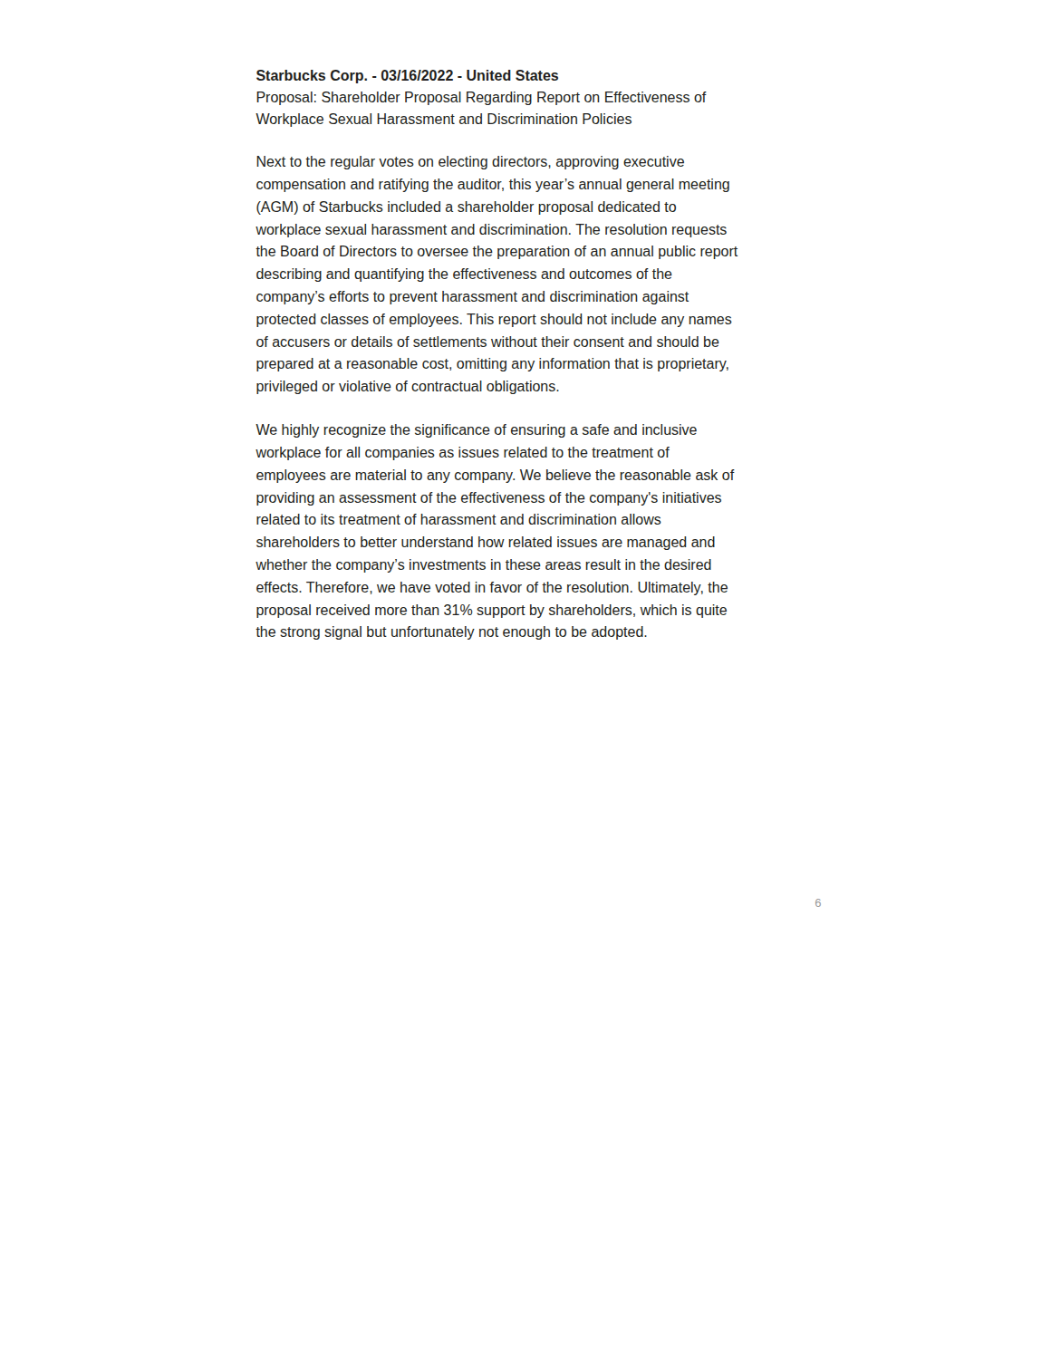Starbucks Corp. - 03/16/2022 - United States
Proposal: Shareholder Proposal Regarding Report on Effectiveness of Workplace Sexual Harassment and Discrimination Policies
Next to the regular votes on electing directors, approving executive compensation and ratifying the auditor, this year’s annual general meeting (AGM) of Starbucks included a shareholder proposal dedicated to workplace sexual harassment and discrimination. The resolution requests the Board of Directors to oversee the preparation of an annual public report describing and quantifying the effectiveness and outcomes of the company’s efforts to prevent harassment and discrimination against protected classes of employees. This report should not include any names of accusers or details of settlements without their consent and should be prepared at a reasonable cost, omitting any information that is proprietary, privileged or violative of contractual obligations.
We highly recognize the significance of ensuring a safe and inclusive workplace for all companies as issues related to the treatment of employees are material to any company. We believe the reasonable ask of providing an assessment of the effectiveness of the company's initiatives related to its treatment of harassment and discrimination allows shareholders to better understand how related issues are managed and whether the company’s investments in these areas result in the desired effects. Therefore, we have voted in favor of the resolution. Ultimately, the proposal received more than 31% support by shareholders, which is quite the strong signal but unfortunately not enough to be adopted.
6